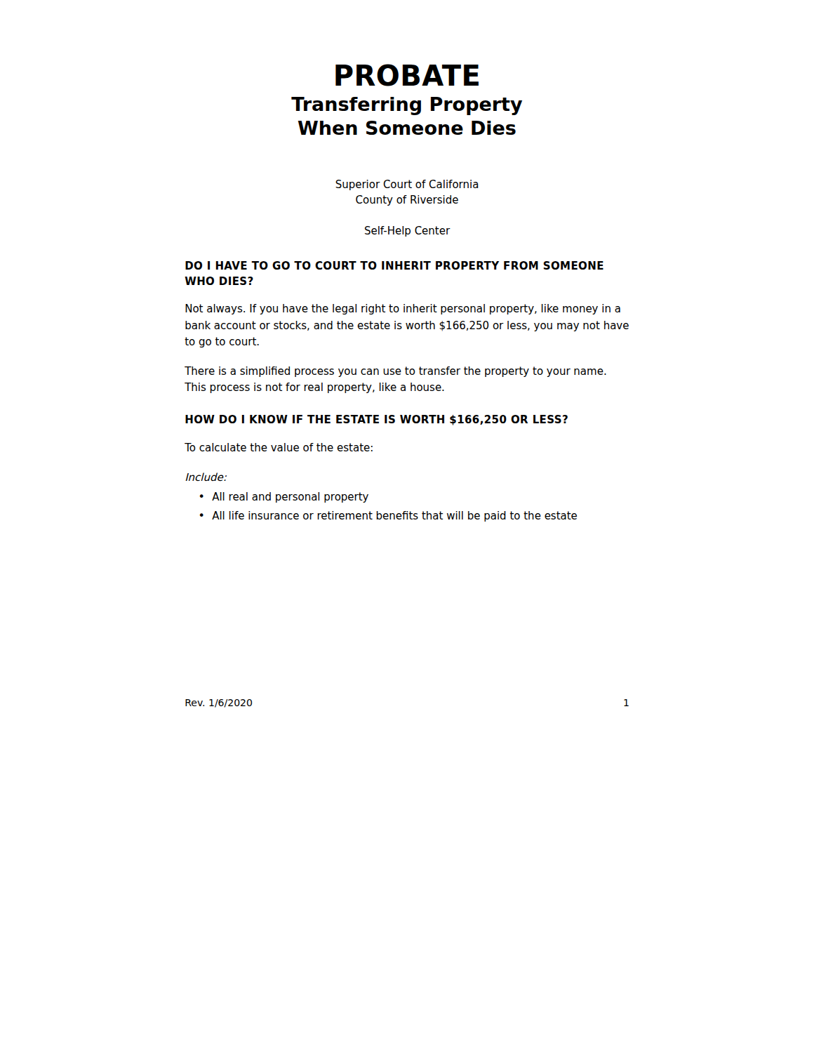PROBATE
Transferring Property
When Someone Dies
Superior Court of California
County of Riverside
Self-Help Center
DO I HAVE TO GO TO COURT TO INHERIT PROPERTY FROM SOMEONE WHO DIES?
Not always. If you have the legal right to inherit personal property, like money in a bank account or stocks, and the estate is worth $166,250 or less, you may not have to go to court.
There is a simplified process you can use to transfer the property to your name. This process is not for real property, like a house.
HOW DO I KNOW IF THE ESTATE IS WORTH $166,250 OR LESS?
To calculate the value of the estate:
Include:
All real and personal property
All life insurance or retirement benefits that will be paid to the estate
Rev. 1/6/2020 1